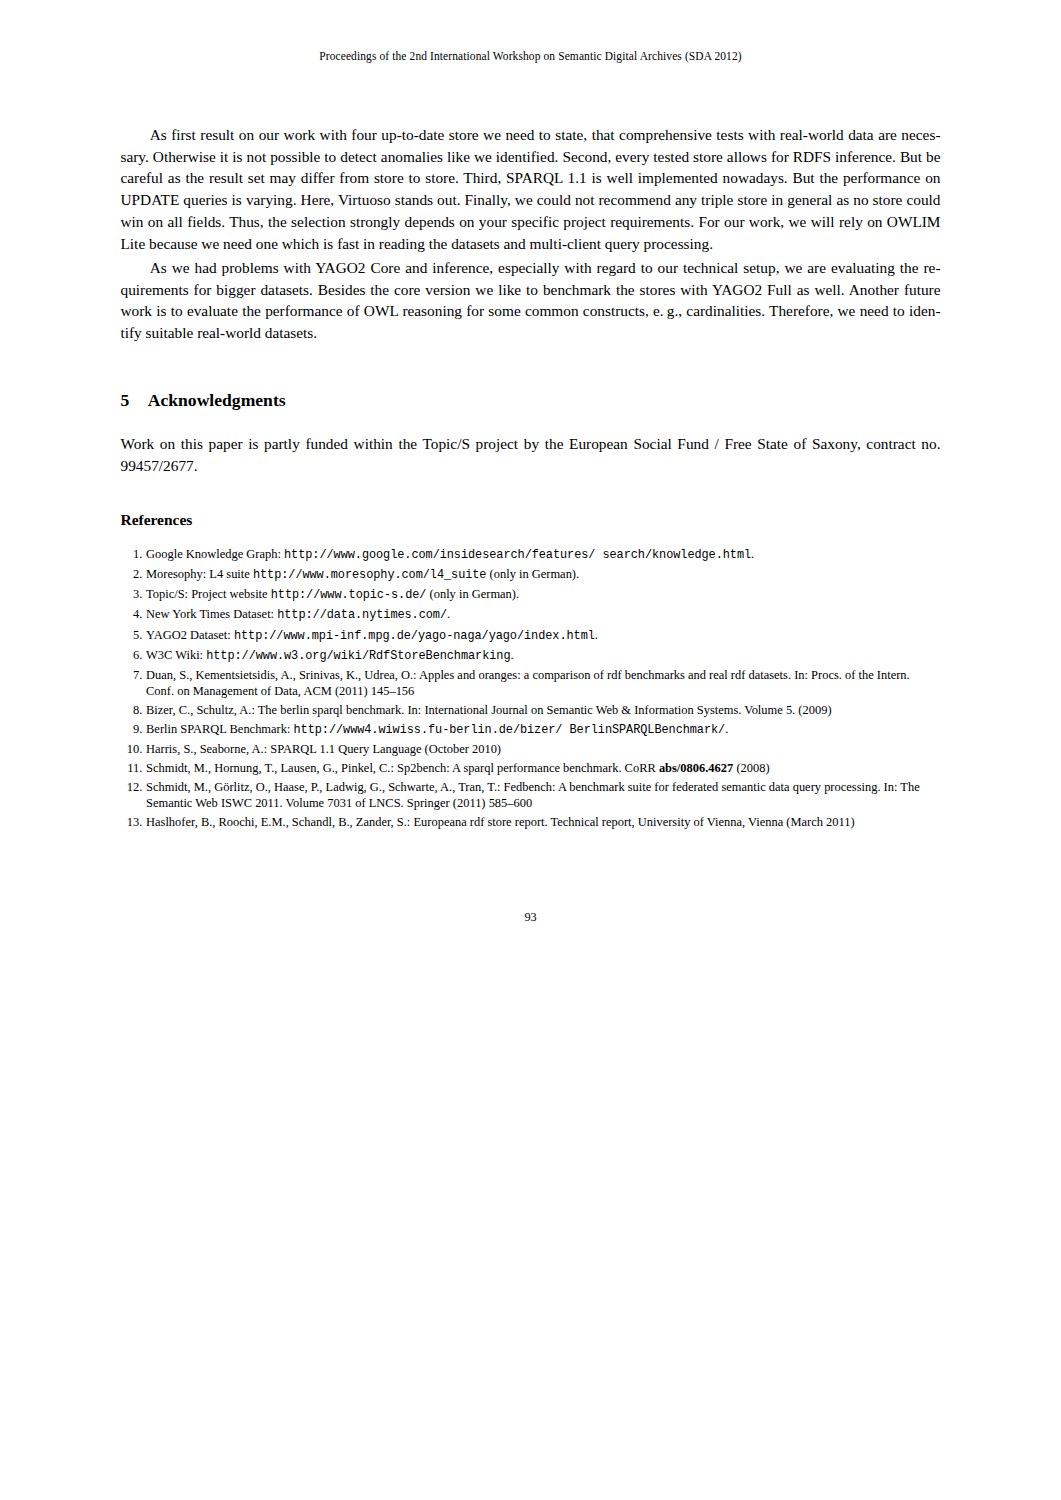Proceedings of the 2nd International Workshop on Semantic Digital Archives (SDA 2012)
As first result on our work with four up-to-date store we need to state, that comprehensive tests with real-world data are necessary. Otherwise it is not possible to detect anomalies like we identified. Second, every tested store allows for RDFS inference. But be careful as the result set may differ from store to store. Third, SPARQL 1.1 is well implemented nowadays. But the performance on UPDATE queries is varying. Here, Virtuoso stands out. Finally, we could not recommend any triple store in general as no store could win on all fields. Thus, the selection strongly depends on your specific project requirements. For our work, we will rely on OWLIM Lite because we need one which is fast in reading the datasets and multi-client query processing.
As we had problems with YAGO2 Core and inference, especially with regard to our technical setup, we are evaluating the requirements for bigger datasets. Besides the core version we like to benchmark the stores with YAGO2 Full as well. Another future work is to evaluate the performance of OWL reasoning for some common constructs, e. g., cardinalities. Therefore, we need to identify suitable real-world datasets.
5 Acknowledgments
Work on this paper is partly funded within the Topic/S project by the European Social Fund / Free State of Saxony, contract no. 99457/2677.
References
1 Google Knowledge Graph: http://www.google.com/insidesearch/features/ search/knowledge.html.
2 Moresophy: L4 suite http://www.moresophy.com/l4_suite (only in German).
3 Topic/S: Project website http://www.topic-s.de/ (only in German).
4 New York Times Dataset: http://data.nytimes.com/.
5 YAGO2 Dataset: http://www.mpi-inf.mpg.de/yago-naga/yago/index.html.
6 W3C Wiki: http://www.w3.org/wiki/RdfStoreBenchmarking.
7 Duan, S., Kementsietsidis, A., Srinivas, K., Udrea, O.: Apples and oranges: a comparison of rdf benchmarks and real rdf datasets. In: Procs. of the Intern. Conf. on Management of Data, ACM (2011) 145–156
8 Bizer, C., Schultz, A.: The berlin sparql benchmark. In: International Journal on Semantic Web & Information Systems. Volume 5. (2009)
9 Berlin SPARQL Benchmark: http://www4.wiwiss.fu-berlin.de/bizer/ BerlinSPARQLBenchmark/.
10 Harris, S., Seaborne, A.: SPARQL 1.1 Query Language (October 2010)
11 Schmidt, M., Hornung, T., Lausen, G., Pinkel, C.: Sp2bench: A sparql performance benchmark. CoRR abs/0806.4627 (2008)
12 Schmidt, M., Görlitz, O., Haase, P., Ladwig, G., Schwarte, A., Tran, T.: Fedbench: A benchmark suite for federated semantic data query processing. In: The Semantic Web ISWC 2011. Volume 7031 of LNCS. Springer (2011) 585–600
13 Haslhofer, B., Roochi, E.M., Schandl, B., Zander, S.: Europeana rdf store report. Technical report, University of Vienna, Vienna (March 2011)
93